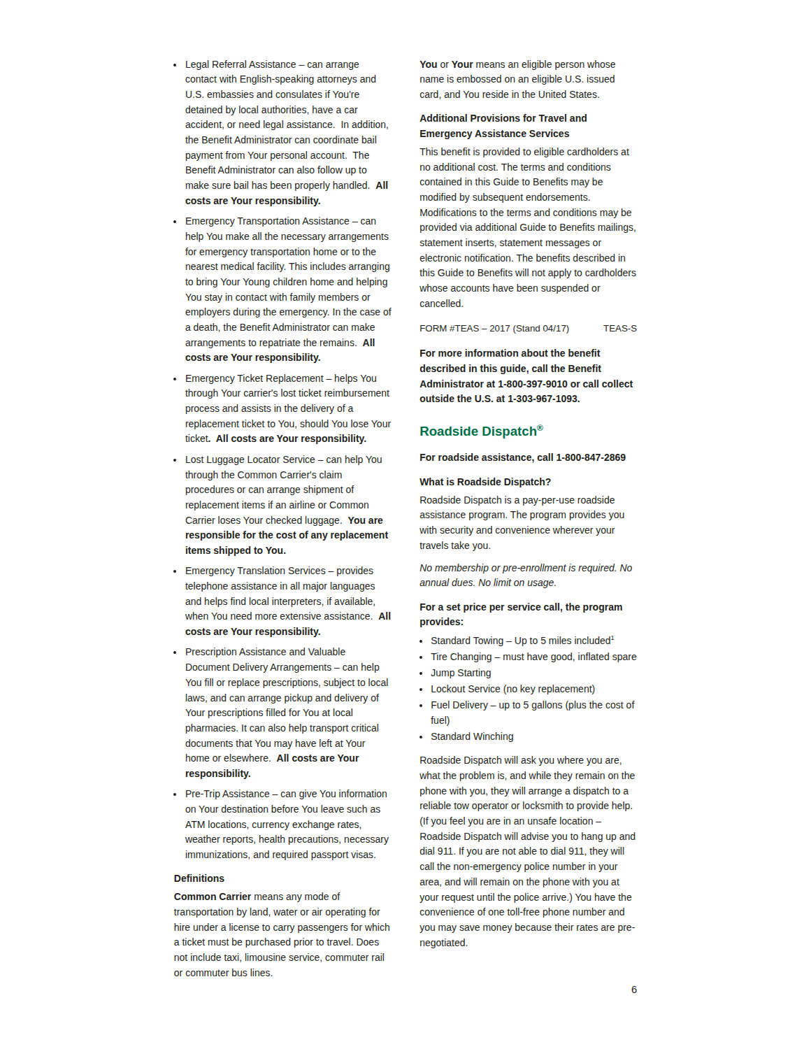Legal Referral Assistance – can arrange contact with English-speaking attorneys and U.S. embassies and consulates if You're detained by local authorities, have a car accident, or need legal assistance. In addition, the Benefit Administrator can coordinate bail payment from Your personal account. The Benefit Administrator can also follow up to make sure bail has been properly handled. All costs are Your responsibility.
Emergency Transportation Assistance – can help You make all the necessary arrangements for emergency transportation home or to the nearest medical facility. This includes arranging to bring Your Young children home and helping You stay in contact with family members or employers during the emergency. In the case of a death, the Benefit Administrator can make arrangements to repatriate the remains. All costs are Your responsibility.
Emergency Ticket Replacement – helps You through Your carrier's lost ticket reimbursement process and assists in the delivery of a replacement ticket to You, should You lose Your ticket. All costs are Your responsibility.
Lost Luggage Locator Service – can help You through the Common Carrier's claim procedures or can arrange shipment of replacement items if an airline or Common Carrier loses Your checked luggage. You are responsible for the cost of any replacement items shipped to You.
Emergency Translation Services – provides telephone assistance in all major languages and helps find local interpreters, if available, when You need more extensive assistance. All costs are Your responsibility.
Prescription Assistance and Valuable Document Delivery Arrangements – can help You fill or replace prescriptions, subject to local laws, and can arrange pickup and delivery of Your prescriptions filled for You at local pharmacies. It can also help transport critical documents that You may have left at Your home or elsewhere. All costs are Your responsibility.
Pre-Trip Assistance – can give You information on Your destination before You leave such as ATM locations, currency exchange rates, weather reports, health precautions, necessary immunizations, and required passport visas.
Definitions
Common Carrier means any mode of transportation by land, water or air operating for hire under a license to carry passengers for which a ticket must be purchased prior to travel. Does not include taxi, limousine service, commuter rail or commuter bus lines.
You or Your means an eligible person whose name is embossed on an eligible U.S. issued card, and You reside in the United States.
Additional Provisions for Travel and Emergency Assistance Services
This benefit is provided to eligible cardholders at no additional cost. The terms and conditions contained in this Guide to Benefits may be modified by subsequent endorsements. Modifications to the terms and conditions may be provided via additional Guide to Benefits mailings, statement inserts, statement messages or electronic notification. The benefits described in this Guide to Benefits will not apply to cardholders whose accounts have been suspended or cancelled.
FORM #TEAS – 2017 (Stand 04/17) TEAS-S
For more information about the benefit described in this guide, call the Benefit Administrator at 1-800-397-9010 or call collect outside the U.S. at 1-303-967-1093.
Roadside Dispatch®
For roadside assistance, call 1-800-847-2869
What is Roadside Dispatch?
Roadside Dispatch is a pay-per-use roadside assistance program. The program provides you with security and convenience wherever your travels take you.
No membership or pre-enrollment is required. No annual dues. No limit on usage.
For a set price per service call, the program provides:
Standard Towing – Up to 5 miles included1
Tire Changing – must have good, inflated spare
Jump Starting
Lockout Service (no key replacement)
Fuel Delivery – up to 5 gallons (plus the cost of fuel)
Standard Winching
Roadside Dispatch will ask you where you are, what the problem is, and while they remain on the phone with you, they will arrange a dispatch to a reliable tow operator or locksmith to provide help. (If you feel you are in an unsafe location – Roadside Dispatch will advise you to hang up and dial 911. If you are not able to dial 911, they will call the non-emergency police number in your area, and will remain on the phone with you at your request until the police arrive.) You have the convenience of one toll-free phone number and you may save money because their rates are pre-negotiated.
6